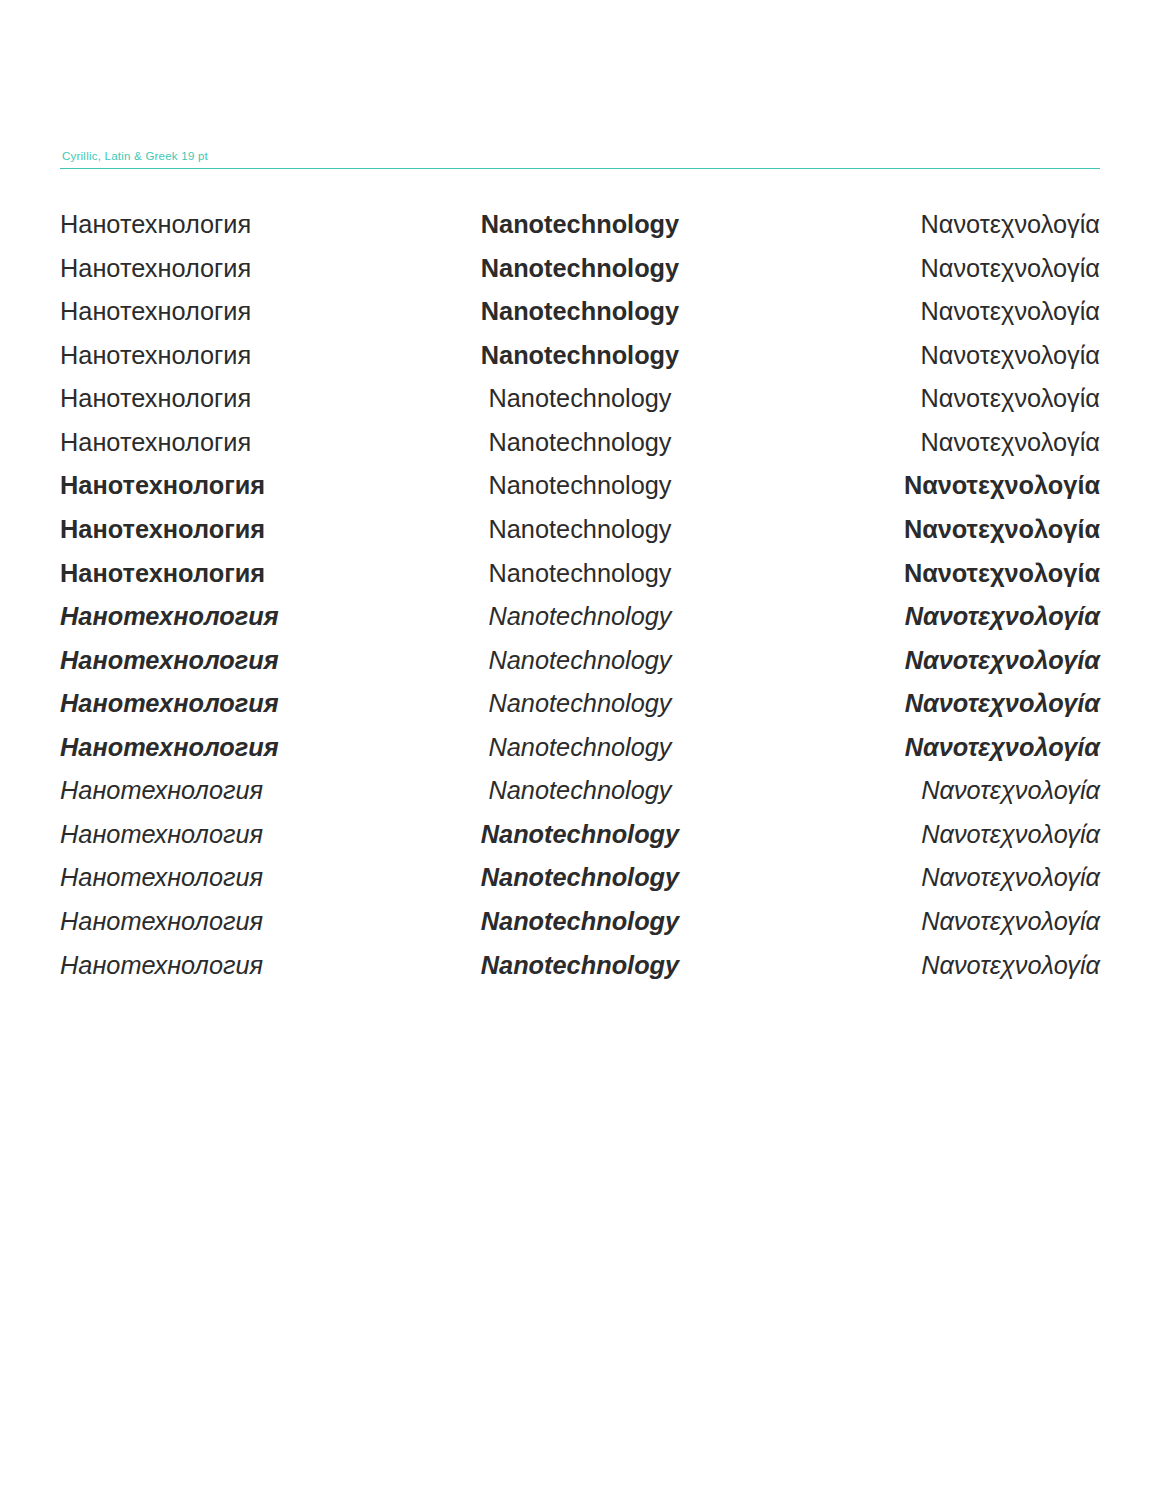Cyrillic, Latin & Greek 19 pt
| Нанотехнология | Nanotechnology | Νανοτεχνολογία |
| Нанотехнология | Nanotechnology | Νανοτεχνολογία |
| Нанотехнология | Nanotechnology | Νανοτεχνολογία |
| Нанотехнология | Nanotechnology | Νανοτεχνολογία |
| Нанотехнология | Nanotechnology | Νανοτεχνολογία |
| Нанотехнология | Nanotechnology | Νανοτεχνολογία |
| Нанотехнология | Nanotechnology | Νανοτεχνολογία |
| Нанотехнология | Nanotechnology | Νανοτεχνολογία |
| Нанотехнология | Nanotechnology | Νανοτεχνολογία |
| Нанотехнология | Nanotechnology | Νανοτεχνολογία |
| Нанотехнология | Nanotechnology | Νανοτεχνολογία |
| Нанотехнология | Nanotechnology | Νανοτεχνολογία |
| Нанотехнология | Nanotechnology | Νανοτεχνολογία |
| Нанотехнология | Nanotechnology | Νανοτεχνολογία |
| Нанотехнология | Nanotechnology | Νανοτεχνολογία |
| Нанотехнология | Nanotechnology | Νανοτεχνολογία |
| Нанотехнология | Nanotechnology | Νανοτεχνολογία |
| Нанотехнология | Nanotechnology | Νανοτεχνολογία |